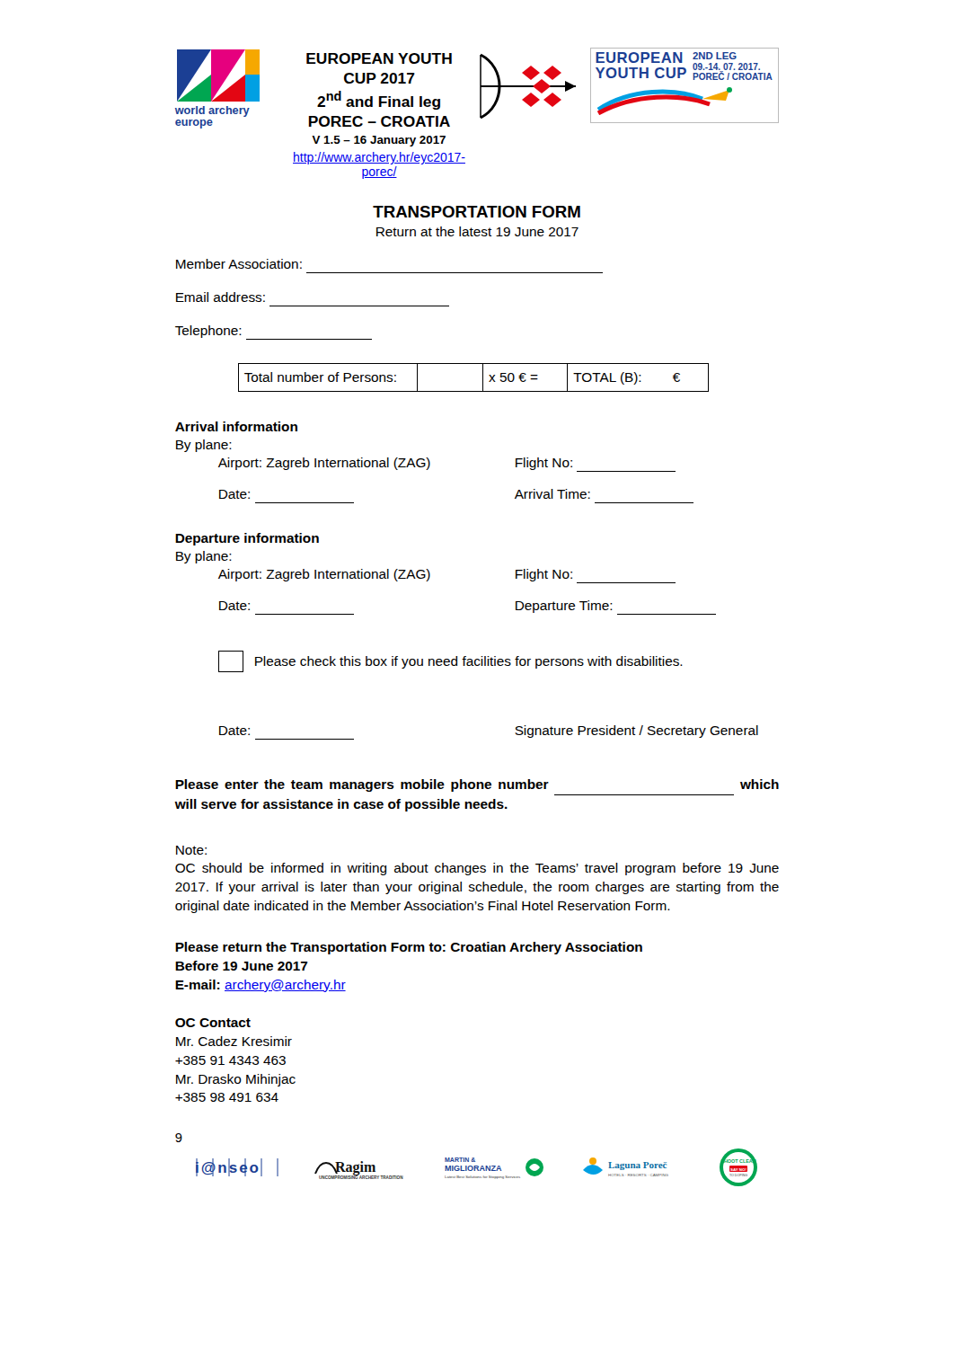world archery
europe
EUROPEAN YOUTH CUP 2017
2nd and Final leg
POREC – CROATIA
V 1.5 – 16 January 2017
http://www.archery.hr/eyc2017-porec/
EUROPEAN
YOUTH CUP
2ND LEG
09.-14. 07. 2017.
POREČ / CROATIA
TRANSPORTATION FORM
Return at the latest 19 June 2017
Member Association:
Email address:
Telephone:
| Total number of Persons: | | x 50 € = | TOTAL (B): € |
Arrival information
By plane:
Airport: Zagreb International (ZAG)
Flight No:
Date:
Arrival Time:
Departure information
By plane:
Airport: Zagreb International (ZAG)
Flight No:
Date:
Departure Time:
Please check this box if you need facilities for persons with disabilities.
Date:
Signature President / Secretary General
Please enter the team managers mobile phone number which will serve for assistance in case of possible needs.
Note: OC should be informed in writing about changes in the Teams’ travel program before 19 June 2017. If your arrival is later than your original schedule, the room charges are starting from the original date indicated in the Member Association’s Final Hotel Reservation Form.
Please return the Transportation Form to: Croatian Archery Association
Before 19 June 2017
E-mail: archery@archery.hr
OC Contact
Mr. Cadez Kresimir
+385 91 4343 463
Mr. Drasko Mihinjac
+385 98 491 634
9
i@nseo
Ragim UNCOMPROMISING ARCHERY TRADITION
MARTIN & MIGLIORANZA Latest Best Solutions for Stopping Services
Laguna Poreč HOTELS · RESORTS · CAMPING
SHOOT CLEAN SAY NO! TO DOPING